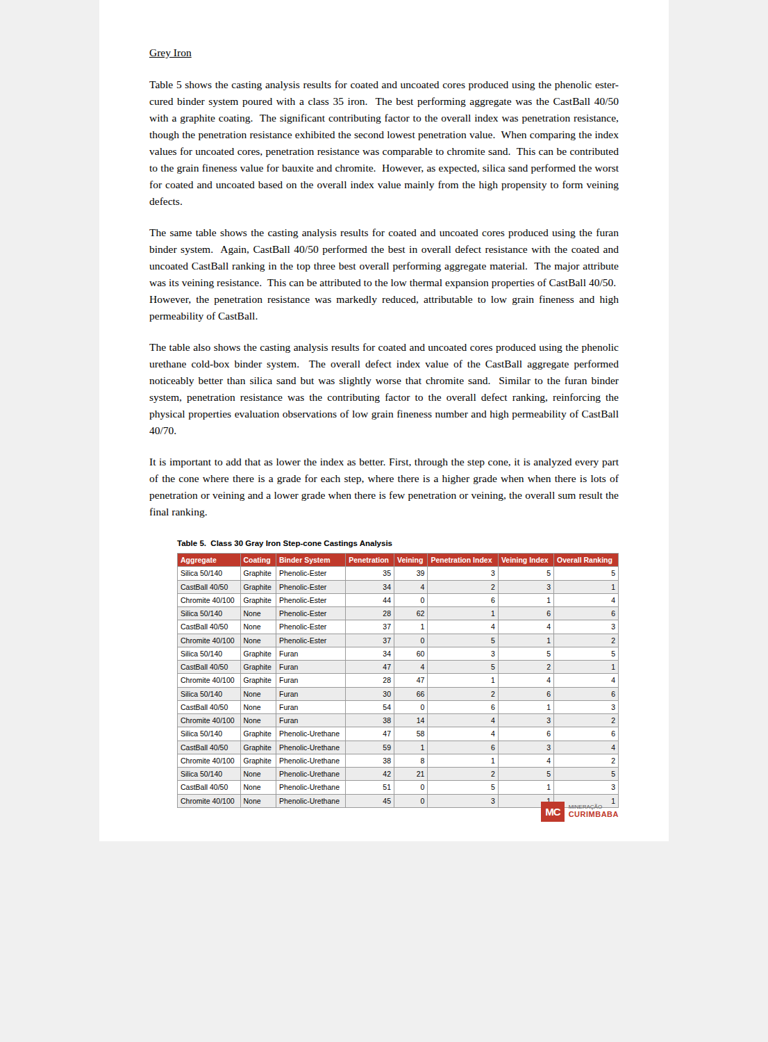Grey Iron
Table 5 shows the casting analysis results for coated and uncoated cores produced using the phenolic ester-cured binder system poured with a class 35 iron. The best performing aggregate was the CastBall 40/50 with a graphite coating. The significant contributing factor to the overall index was penetration resistance, though the penetration resistance exhibited the second lowest penetration value. When comparing the index values for uncoated cores, penetration resistance was comparable to chromite sand. This can be contributed to the grain fineness value for bauxite and chromite. However, as expected, silica sand performed the worst for coated and uncoated based on the overall index value mainly from the high propensity to form veining defects.
The same table shows the casting analysis results for coated and uncoated cores produced using the furan binder system. Again, CastBall 40/50 performed the best in overall defect resistance with the coated and uncoated CastBall ranking in the top three best overall performing aggregate material. The major attribute was its veining resistance. This can be attributed to the low thermal expansion properties of CastBall 40/50. However, the penetration resistance was markedly reduced, attributable to low grain fineness and high permeability of CastBall.
The table also shows the casting analysis results for coated and uncoated cores produced using the phenolic urethane cold-box binder system. The overall defect index value of the CastBall aggregate performed noticeably better than silica sand but was slightly worse that chromite sand. Similar to the furan binder system, penetration resistance was the contributing factor to the overall defect ranking, reinforcing the physical properties evaluation observations of low grain fineness number and high permeability of CastBall 40/70.
It is important to add that as lower the index as better. First, through the step cone, it is analyzed every part of the cone where there is a grade for each step, where there is a higher grade when when there is lots of penetration or veining and a lower grade when there is few penetration or veining, the overall sum result the final ranking.
Table 5. Class 30 Gray Iron Step-cone Castings Analysis
| Aggregate | Coating | Binder System | Penetration | Veining | Penetration Index | Veining Index | Overall Ranking |
| --- | --- | --- | --- | --- | --- | --- | --- |
| Silica 50/140 | Graphite | Phenolic-Ester | 35 | 39 | 3 | 5 | 5 |
| CastBall 40/50 | Graphite | Phenolic-Ester | 34 | 4 | 2 | 3 | 1 |
| Chromite 40/100 | Graphite | Phenolic-Ester | 44 | 0 | 6 | 1 | 4 |
| Silica 50/140 | None | Phenolic-Ester | 28 | 62 | 1 | 6 | 6 |
| CastBall 40/50 | None | Phenolic-Ester | 37 | 1 | 4 | 4 | 3 |
| Chromite 40/100 | None | Phenolic-Ester | 37 | 0 | 5 | 1 | 2 |
| Silica 50/140 | Graphite | Furan | 34 | 60 | 3 | 5 | 5 |
| CastBall 40/50 | Graphite | Furan | 47 | 4 | 5 | 2 | 1 |
| Chromite 40/100 | Graphite | Furan | 28 | 47 | 1 | 4 | 4 |
| Silica 50/140 | None | Furan | 30 | 66 | 2 | 6 | 6 |
| CastBall 40/50 | None | Furan | 54 | 0 | 6 | 1 | 3 |
| Chromite 40/100 | None | Furan | 38 | 14 | 4 | 3 | 2 |
| Silica 50/140 | Graphite | Phenolic-Urethane | 47 | 58 | 4 | 6 | 6 |
| CastBall 40/50 | Graphite | Phenolic-Urethane | 59 | 1 | 6 | 3 | 4 |
| Chromite 40/100 | Graphite | Phenolic-Urethane | 38 | 8 | 1 | 4 | 2 |
| Silica 50/140 | None | Phenolic-Urethane | 42 | 21 | 2 | 5 | 5 |
| CastBall 40/50 | None | Phenolic-Urethane | 51 | 0 | 5 | 1 | 3 |
| Chromite 40/100 | None | Phenolic-Urethane | 45 | 0 | 3 | 1 | 1 |
MC MINERAÇÃOCURIMBABA